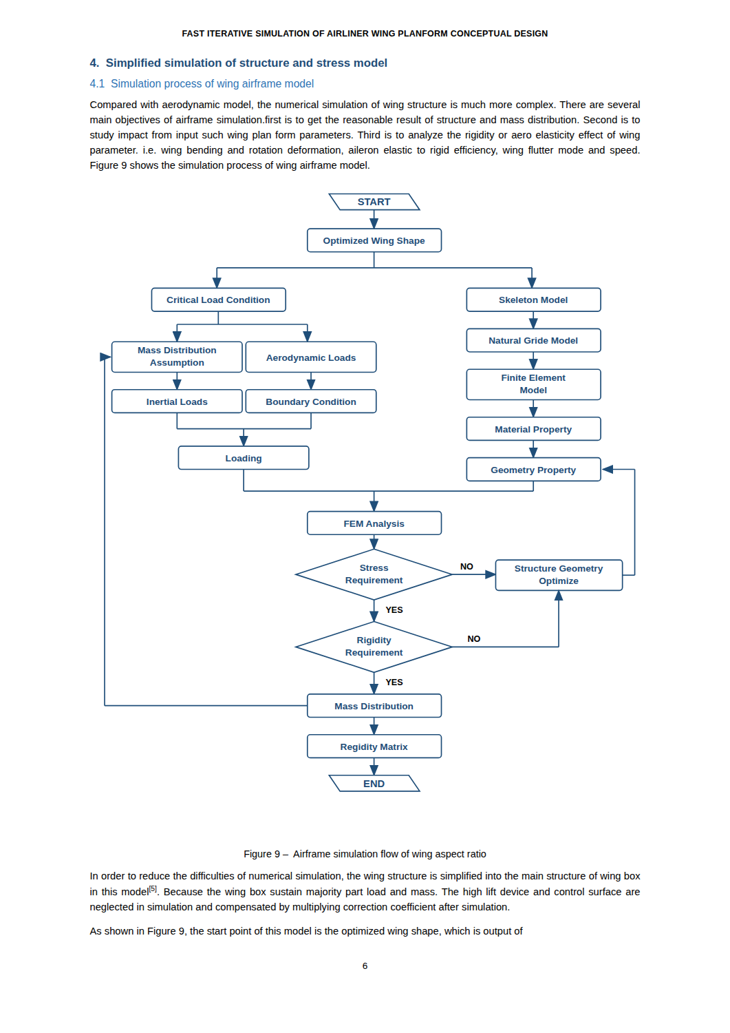FAST ITERATIVE SIMULATION OF AIRLINER WING PLANFORM CONCEPTUAL DESIGN
4. Simplified simulation of structure and stress model
4.1 Simulation process of wing airframe model
Compared with aerodynamic model, the numerical simulation of wing structure is much more complex. There are several main objectives of airframe simulation.first is to get the reasonable result of structure and mass distribution. Second is to study impact from input such wing plan form parameters. Third is to analyze the rigidity or aero elasticity effect of wing parameter. i.e. wing bending and rotation deformation, aileron elastic to rigid efficiency, wing flutter mode and speed. Figure 9 shows the simulation process of wing airframe model.
START Optimized Wing Shape Critical Load Condition Skeleton Model Natural Gride Model Finite Element Model Material Property Geometry Property Mass Distribution Assumption Aerodynamic Loads Inertial Loads Boundary Condition Loading FEM Analysis Stress Requirement NO Structure Geometry Optimize YES Rigidity Requirement NO YES Mass Distribution Regidity Matrix END
Figure 9 – Airframe simulation flow of wing aspect ratio
In order to reduce the difficulties of numerical simulation, the wing structure is simplified into the main structure of wing box in this model[5]. Because the wing box sustain majority part load and mass. The high lift device and control surface are neglected in simulation and compensated by multiplying correction coefficient after simulation.
As shown in Figure 9, the start point of this model is the optimized wing shape, which is output of
6